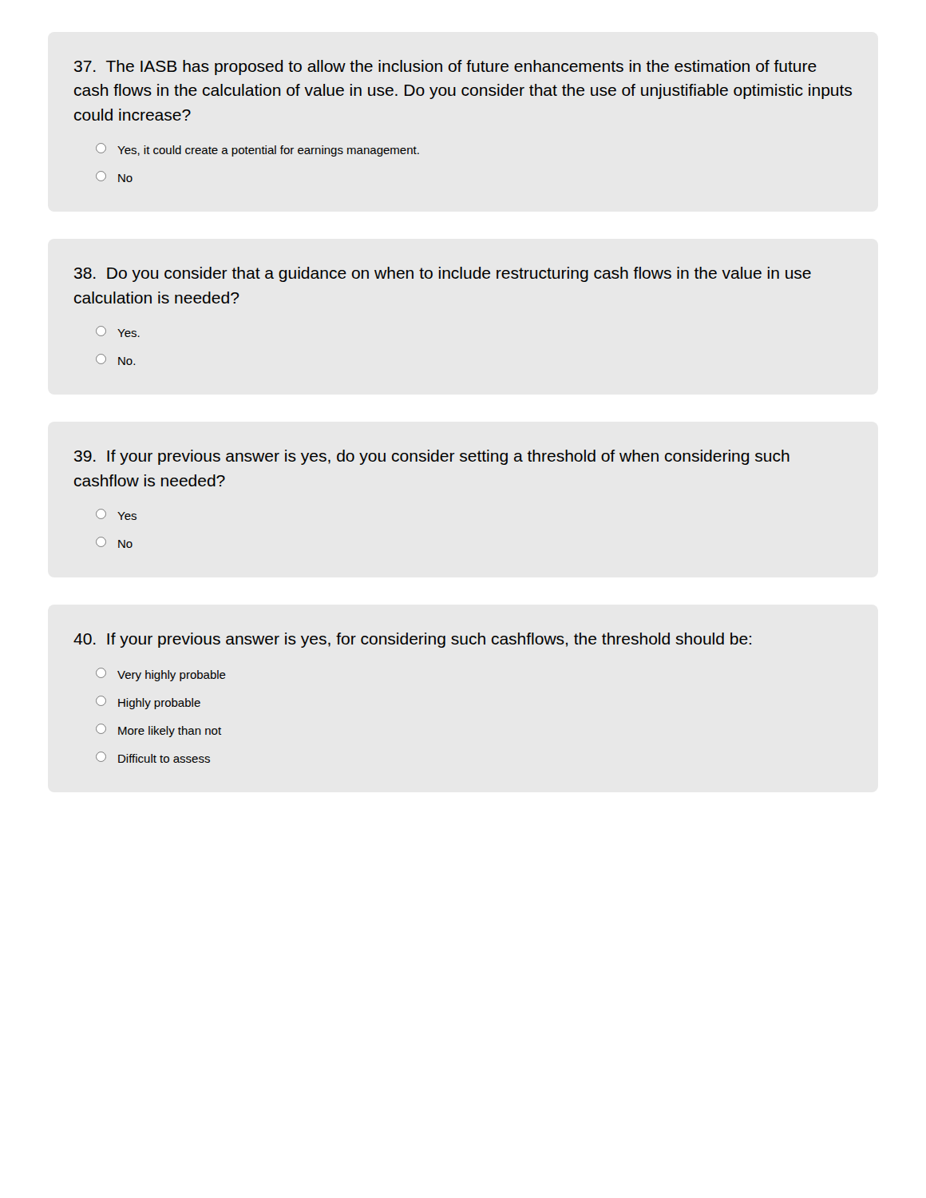37. The IASB has proposed to allow the inclusion of future enhancements in the estimation of future cash flows in the calculation of value in use. Do you consider that the use of unjustifiable optimistic inputs could increase?
Yes, it could create a potential for earnings management.
No
38. Do you consider that a guidance on when to include restructuring cash flows in the value in use calculation is needed?
Yes.
No.
39. If your previous answer is yes, do you consider setting a threshold of when considering such cashflow is needed?
Yes
No
40. If your previous answer is yes, for considering such cashflows, the threshold should be:
Very highly probable
Highly probable
More likely than not
Difficult to assess